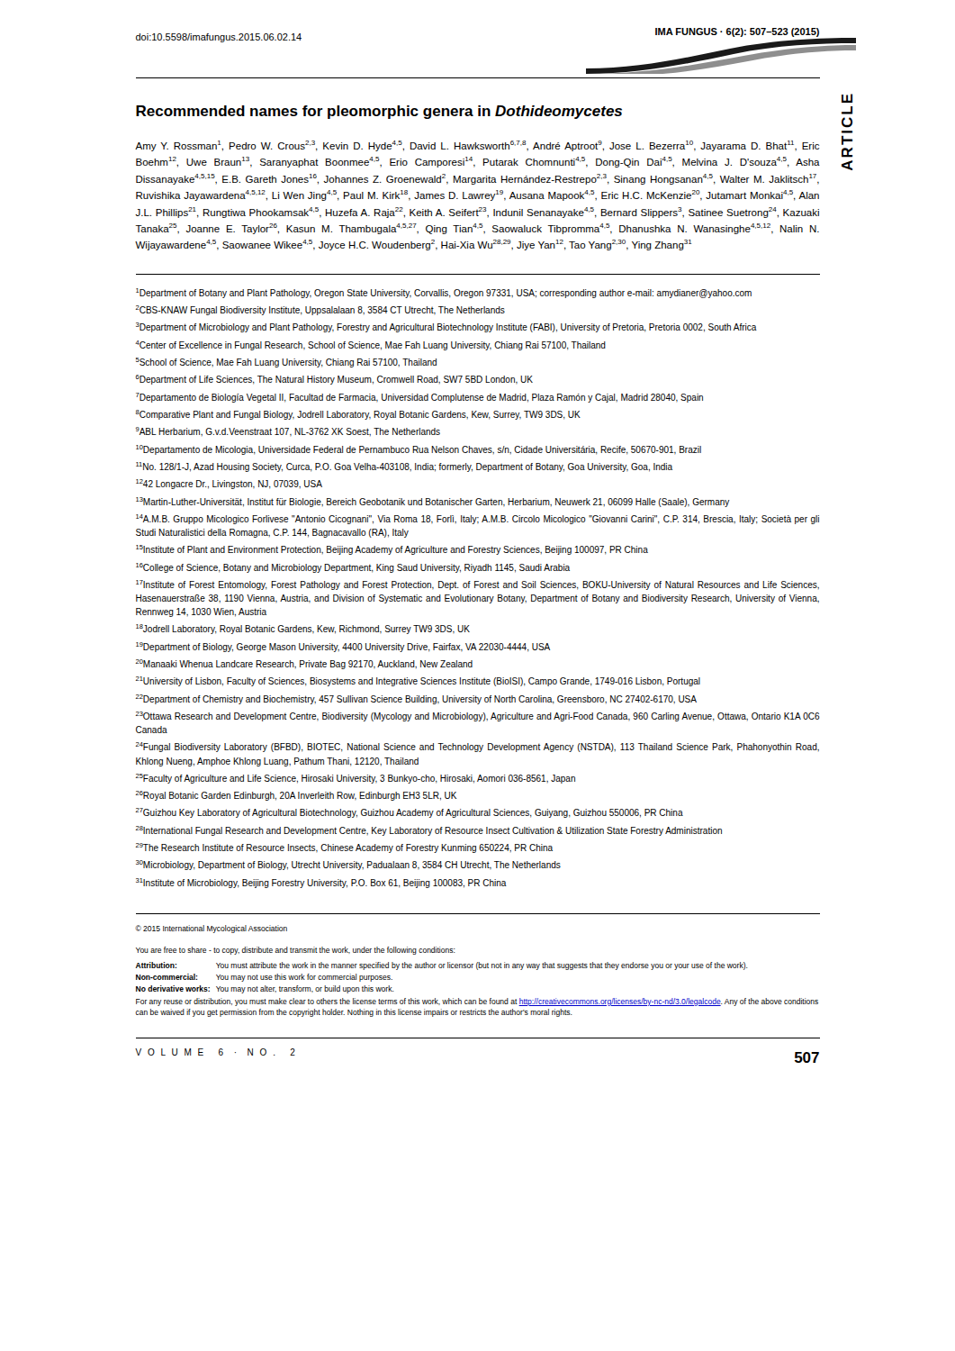doi:10.5598/imafungus.2015.06.02.14
IMA FUNGUS · 6(2): 507–523 (2015)
ARTICLE
Recommended names for pleomorphic genera in Dothideomycetes
Amy Y. Rossman1, Pedro W. Crous2,3, Kevin D. Hyde4,5, David L. Hawksworth6,7,8, André Aptroot9, Jose L. Bezerra10, Jayarama D. Bhat11, Eric Boehm12, Uwe Braun13, Saranyaphat Boonmee4,5, Erio Camporesi14, Putarak Chomnunti4,5, Dong-Qin Dai4,5, Melvina J. D'souza4,5, Asha Dissanayake4,5,15, E.B. Gareth Jones16, Johannes Z. Groenewald2, Margarita Hernández-Restrepo2,3, Sinang Hongsanan4,5, Walter M. Jaklitsch17, Ruvishika Jayawardena4,5,12, Li Wen Jing4,5, Paul M. Kirk18, James D. Lawrey19, Ausana Mapook4,5, Eric H.C. McKenzie20, Jutamart Monkai4,5, Alan J.L. Phillips21, Rungtiwa Phookamsak4,5, Huzefa A. Raja22, Keith A. Seifert23, Indunil Senanayake4,5, Bernard Slippers3, Satinee Suetrong24, Kazuaki Tanaka25, Joanne E. Taylor26, Kasun M. Thambugala4,5,27, Qing Tian4,5, Saowaluck Tibpromma4,5, Dhanushka N. Wanasinghe4,5,12, Nalin N. Wijayawardene4,5, Saowanee Wikee4,5, Joyce H.C. Woudenberg2, Hai-Xia Wu28,29, Jiye Yan12, Tao Yang2,30, Ying Zhang31
1Department of Botany and Plant Pathology, Oregon State University, Corvallis, Oregon 97331, USA; corresponding author e-mail: amydianer@yahoo.com
2CBS-KNAW Fungal Biodiversity Institute, Uppsalalaan 8, 3584 CT Utrecht, The Netherlands
3Department of Microbiology and Plant Pathology, Forestry and Agricultural Biotechnology Institute (FABI), University of Pretoria, Pretoria 0002, South Africa
4Center of Excellence in Fungal Research, School of Science, Mae Fah Luang University, Chiang Rai 57100, Thailand
5School of Science, Mae Fah Luang University, Chiang Rai 57100, Thailand
6Department of Life Sciences, The Natural History Museum, Cromwell Road, SW7 5BD London, UK
7Departamento de Biología Vegetal II, Facultad de Farmacia, Universidad Complutense de Madrid, Plaza Ramón y Cajal, Madrid 28040, Spain
8Comparative Plant and Fungal Biology, Jodrell Laboratory, Royal Botanic Gardens, Kew, Surrey, TW9 3DS, UK
9ABL Herbarium, G.v.d.Veenstraat 107, NL-3762 XK Soest, The Netherlands
10Departamento de Micologia, Universidade Federal de Pernambuco Rua Nelson Chaves, s/n, Cidade Universitária, Recife, 50670-901, Brazil
11No. 128/1-J, Azad Housing Society, Curca, P.O. Goa Velha-403108, India; formerly, Department of Botany, Goa University, Goa, India
1242 Longacre Dr., Livingston, NJ, 07039, USA
13Martin-Luther-Universität, Institut für Biologie, Bereich Geobotanik und Botanischer Garten, Herbarium, Neuwerk 21, 06099 Halle (Saale), Germany
14A.M.B. Gruppo Micologico Forlivese "Antonio Cicognani", Via Roma 18, Forlì, Italy; A.M.B. Circolo Micologico "Giovanni Carini", C.P. 314, Brescia, Italy; Società per gli Studi Naturalistici della Romagna, C.P. 144, Bagnacavallo (RA), Italy
15Institute of Plant and Environment Protection, Beijing Academy of Agriculture and Forestry Sciences, Beijing 100097, PR China
16College of Science, Botany and Microbiology Department, King Saud University, Riyadh 1145, Saudi Arabia
17Institute of Forest Entomology, Forest Pathology and Forest Protection, Dept. of Forest and Soil Sciences, BOKU-University of Natural Resources and Life Sciences, Hasenauerstraße 38, 1190 Vienna, Austria, and Division of Systematic and Evolutionary Botany, Department of Botany and Biodiversity Research, University of Vienna, Rennweg 14, 1030 Wien, Austria
18Jodrell Laboratory, Royal Botanic Gardens, Kew, Richmond, Surrey TW9 3DS, UK
19Department of Biology, George Mason University, 4400 University Drive, Fairfax, VA 22030-4444, USA
20Manaaki Whenua Landcare Research, Private Bag 92170, Auckland, New Zealand
21University of Lisbon, Faculty of Sciences, Biosystems and Integrative Sciences Institute (BioISI), Campo Grande, 1749-016 Lisbon, Portugal
22Department of Chemistry and Biochemistry, 457 Sullivan Science Building, University of North Carolina, Greensboro, NC 27402-6170, USA
23Ottawa Research and Development Centre, Biodiversity (Mycology and Microbiology), Agriculture and Agri-Food Canada, 960 Carling Avenue, Ottawa, Ontario K1A 0C6 Canada
24Fungal Biodiversity Laboratory (BFBD), BIOTEC, National Science and Technology Development Agency (NSTDA), 113 Thailand Science Park, Phahonyothin Road, Khlong Nueng, Amphoe Khlong Luang, Pathum Thani, 12120, Thailand
25Faculty of Agriculture and Life Science, Hirosaki University, 3 Bunkyo-cho, Hirosaki, Aomori 036-8561, Japan
26Royal Botanic Garden Edinburgh, 20A Inverleith Row, Edinburgh EH3 5LR, UK
27Guizhou Key Laboratory of Agricultural Biotechnology, Guizhou Academy of Agricultural Sciences, Guiyang, Guizhou 550006, PR China
28International Fungal Research and Development Centre, Key Laboratory of Resource Insect Cultivation & Utilization State Forestry Administration
29The Research Institute of Resource Insects, Chinese Academy of Forestry Kunming 650224, PR China
30Microbiology, Department of Biology, Utrecht University, Padualaan 8, 3584 CH Utrecht, The Netherlands
31Institute of Microbiology, Beijing Forestry University, P.O. Box 61, Beijing 100083, PR China
© 2015 International Mycological Association
You are free to share - to copy, distribute and transmit the work, under the following conditions:
| Attribution: | You must attribute the work in the manner specified by the author or licensor (but not in any way that suggests that they endorse you or your use of the work). |
| Non-commercial: | You may not use this work for commercial purposes. |
| No derivative works: | You may not alter, transform, or build upon this work. |
For any reuse or distribution, you must make clear to others the license terms of this work, which can be found at http://creativecommons.org/licenses/by-nc-nd/3.0/legalcode. Any of the above conditions can be waived if you get permission from the copyright holder. Nothing in this license impairs or restricts the author's moral rights.
V O L U M E 6 · N O . 2 507